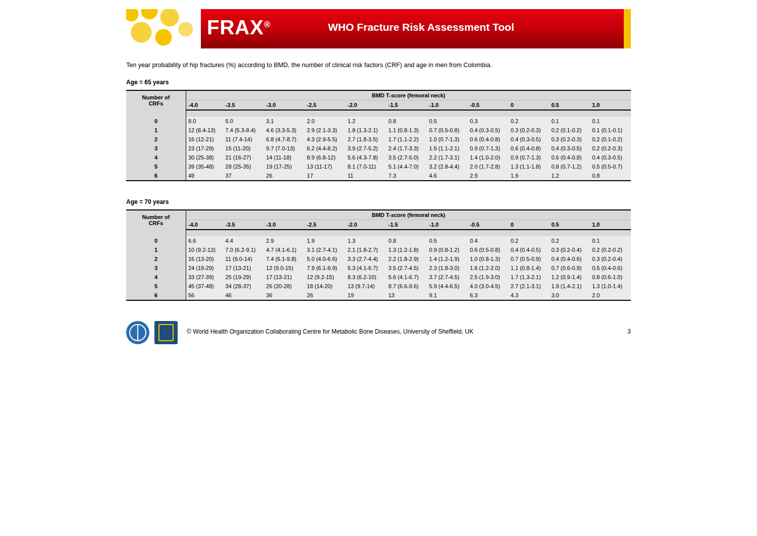FRAX®
WHO Fracture Risk Assessment Tool
Ten year probability of hip fractures (%) according to BMD, the number of clinical risk factors (CRF) and age in men from Colombia.
Age = 65 years
| Number of CRFs | BMD T-score (femoral neck) |
| --- | --- |
| -4.0 | -3.5 | -3.0 | -2.5 | -2.0 | -1.5 | -1.0 | -0.5 | 0 | 0.5 | 1.0 |
| 0 | 8.0 | 5.0 | 3.1 | 2.0 | 1.2 | 0.8 | 0.5 | 0.3 | 0.2 | 0.1 | 0.1 |
| 1 | 12 (8.4-13) | 7.4 (5.3-8.4) | 4.6 (3.3-5.3) | 2.9 (2.1-3.3) | 1.8 (1.3-2.1) | 1.1 (0.8-1.3) | 0.7 (0.5-0.8) | 0.4 (0.3-0.5) | 0.3 (0.2-0.3) | 0.2 (0.1-0.2) | 0.1 (0.1-0.1) |
| 2 | 16 (12-21) | 11 (7.4-14) | 6.8 (4.7-8.7) | 4.3 (2.9-5.5) | 2.7 (1.8-3.5) | 1.7 (1.1-2.2) | 1.0 (0.7-1.3) | 0.6 (0.4-0.8) | 0.4 (0.3-0.5) | 0.3 (0.2-0.3) | 0.2 (0.1-0.2) |
| 3 | 23 (17-29) | 15 (11-20) | 9.7 (7.0-13) | 6.2 (4.4-8.2) | 3.9 (2.7-5.2) | 2.4 (1.7-3.3) | 1.5 (1.1-2.1) | 0.9 (0.7-1.3) | 0.6 (0.4-0.8) | 0.4 (0.3-0.5) | 0.2 (0.2-0.3) |
| 4 | 30 (25-38) | 21 (16-27) | 14 (11-18) | 8.9 (6.8-12) | 5.6 (4.3-7.8) | 3.5 (2.7-5.0) | 2.2 (1.7-3.1) | 1.4 (1.0-2.0) | 0.9 (0.7-1.3) | 0.6 (0.4-0.8) | 0.4 (0.3-0.5) |
| 5 | 39 (35-48) | 28 (25-35) | 19 (17-25) | 13 (11-17) | 8.1 (7.0-11) | 5.1 (4.4-7.0) | 3.2 (2.8-4.4) | 2.0 (1.7-2.8) | 1.3 (1.1-1.8) | 0.8 (0.7-1.2) | 0.5 (0.5-0.7) |
| 6 | 49 | 37 | 26 | 17 | 11 | 7.3 | 4.6 | 2.9 | 1.9 | 1.2 | 0.8 |
Age = 70 years
| Number of CRFs | BMD T-score (femoral neck) |
| --- | --- |
| -4.0 | -3.5 | -3.0 | -2.5 | -2.0 | -1.5 | -1.0 | -0.5 | 0 | 0.5 | 1.0 |
| 0 | 6.6 | 4.4 | 2.9 | 1.9 | 1.3 | 0.8 | 0.5 | 0.4 | 0.2 | 0.2 | 0.1 |
| 1 | 10 (9.2-13) | 7.0 (6.2-9.1) | 4.7 (4.1-6.1) | 3.1 (2.7-4.1) | 2.1 (1.8-2.7) | 1.3 (1.2-1.8) | 0.9 (0.8-1.2) | 0.6 (0.5-0.8) | 0.4 (0.4-0.5) | 0.3 (0.2-0.4) | 0.2 (0.2-0.2) |
| 2 | 16 (13-20) | 11 (9.0-14) | 7.4 (6.1-9.8) | 5.0 (4.0-6.6) | 3.3 (2.7-4.4) | 2.2 (1.8-2.9) | 1.4 (1.2-1.9) | 1.0 (0.8-1.3) | 0.7 (0.5-0.9) | 0.4 (0.4-0.6) | 0.3 (0.2-0.4) |
| 3 | 24 (19-29) | 17 (13-21) | 12 (9.0-15) | 7.9 (6.1-9.9) | 5.3 (4.1-6.7) | 3.5 (2.7-4.5) | 2.3 (1.8-3.0) | 1.6 (1.2-2.0) | 1.1 (0.8-1.4) | 0.7 (0.6-0.9) | 0.5 (0.4-0.6) |
| 4 | 33 (27-39) | 25 (19-29) | 17 (13-21) | 12 (9.2-15) | 8.3 (6.2-10) | 5.6 (4.1-6.7) | 3.7 (2.7-4.5) | 2.5 (1.9-3.0) | 1.7 (1.3-2.1) | 1.2 (0.9-1.4) | 0.8 (0.6-1.0) |
| 5 | 45 (37-48) | 34 (28-37) | 26 (20-28) | 18 (14-20) | 13 (9.7-14) | 8.7 (6.6-9.6) | 5.9 (4.4-6.5) | 4.0 (3.0-4.5) | 2.7 (2.1-3.1) | 1.9 (1.4-2.1) | 1.3 (1.0-1.4) |
| 6 | 56 | 46 | 36 | 26 | 19 | 13 | 9.1 | 6.3 | 4.3 | 3.0 | 2.0 |
© World Health Organization Collaborating Centre for Metabolic Bone Diseases, University of Sheffield, UK
3